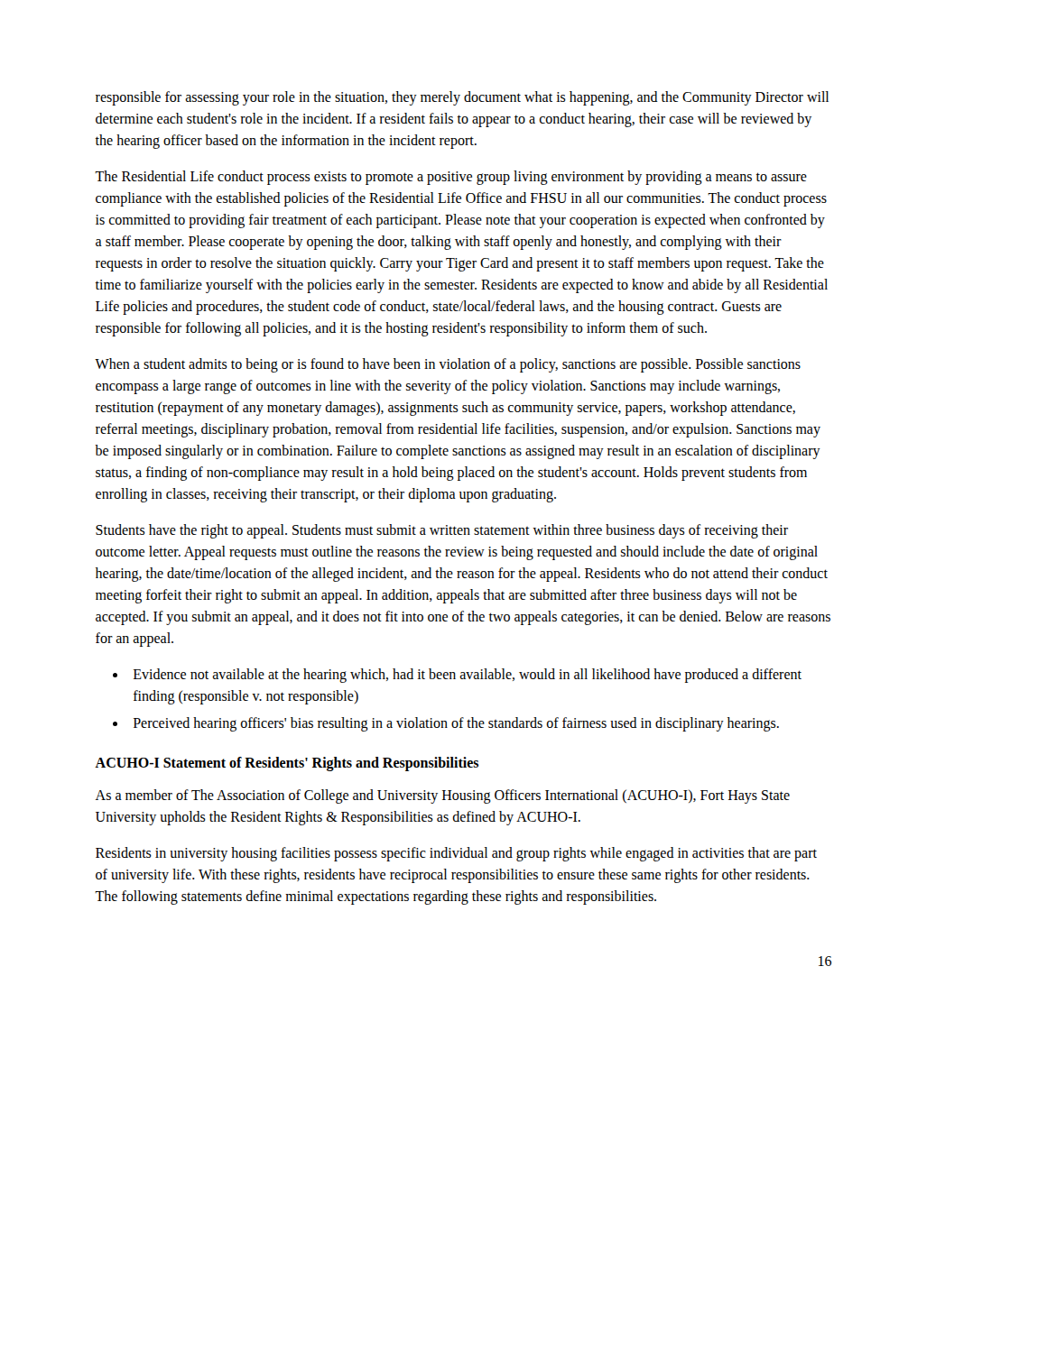responsible for assessing your role in the situation, they merely document what is happening, and the Community Director will determine each student's role in the incident. If a resident fails to appear to a conduct hearing, their case will be reviewed by the hearing officer based on the information in the incident report.
The Residential Life conduct process exists to promote a positive group living environment by providing a means to assure compliance with the established policies of the Residential Life Office and FHSU in all our communities. The conduct process is committed to providing fair treatment of each participant. Please note that your cooperation is expected when confronted by a staff member. Please cooperate by opening the door, talking with staff openly and honestly, and complying with their requests in order to resolve the situation quickly. Carry your Tiger Card and present it to staff members upon request. Take the time to familiarize yourself with the policies early in the semester. Residents are expected to know and abide by all Residential Life policies and procedures, the student code of conduct, state/local/federal laws, and the housing contract. Guests are responsible for following all policies, and it is the hosting resident's responsibility to inform them of such.
When a student admits to being or is found to have been in violation of a policy, sanctions are possible. Possible sanctions encompass a large range of outcomes in line with the severity of the policy violation. Sanctions may include warnings, restitution (repayment of any monetary damages), assignments such as community service, papers, workshop attendance, referral meetings, disciplinary probation, removal from residential life facilities, suspension, and/or expulsion. Sanctions may be imposed singularly or in combination. Failure to complete sanctions as assigned may result in an escalation of disciplinary status, a finding of non-compliance may result in a hold being placed on the student's account. Holds prevent students from enrolling in classes, receiving their transcript, or their diploma upon graduating.
Students have the right to appeal. Students must submit a written statement within three business days of receiving their outcome letter. Appeal requests must outline the reasons the review is being requested and should include the date of original hearing, the date/time/location of the alleged incident, and the reason for the appeal. Residents who do not attend their conduct meeting forfeit their right to submit an appeal. In addition, appeals that are submitted after three business days will not be accepted. If you submit an appeal, and it does not fit into one of the two appeals categories, it can be denied. Below are reasons for an appeal.
Evidence not available at the hearing which, had it been available, would in all likelihood have produced a different finding (responsible v. not responsible)
Perceived hearing officers' bias resulting in a violation of the standards of fairness used in disciplinary hearings.
ACUHO-I Statement of Residents' Rights and Responsibilities
As a member of The Association of College and University Housing Officers International (ACUHO-I), Fort Hays State University upholds the Resident Rights & Responsibilities as defined by ACUHO-I.
Residents in university housing facilities possess specific individual and group rights while engaged in activities that are part of university life. With these rights, residents have reciprocal responsibilities to ensure these same rights for other residents. The following statements define minimal expectations regarding these rights and responsibilities.
16